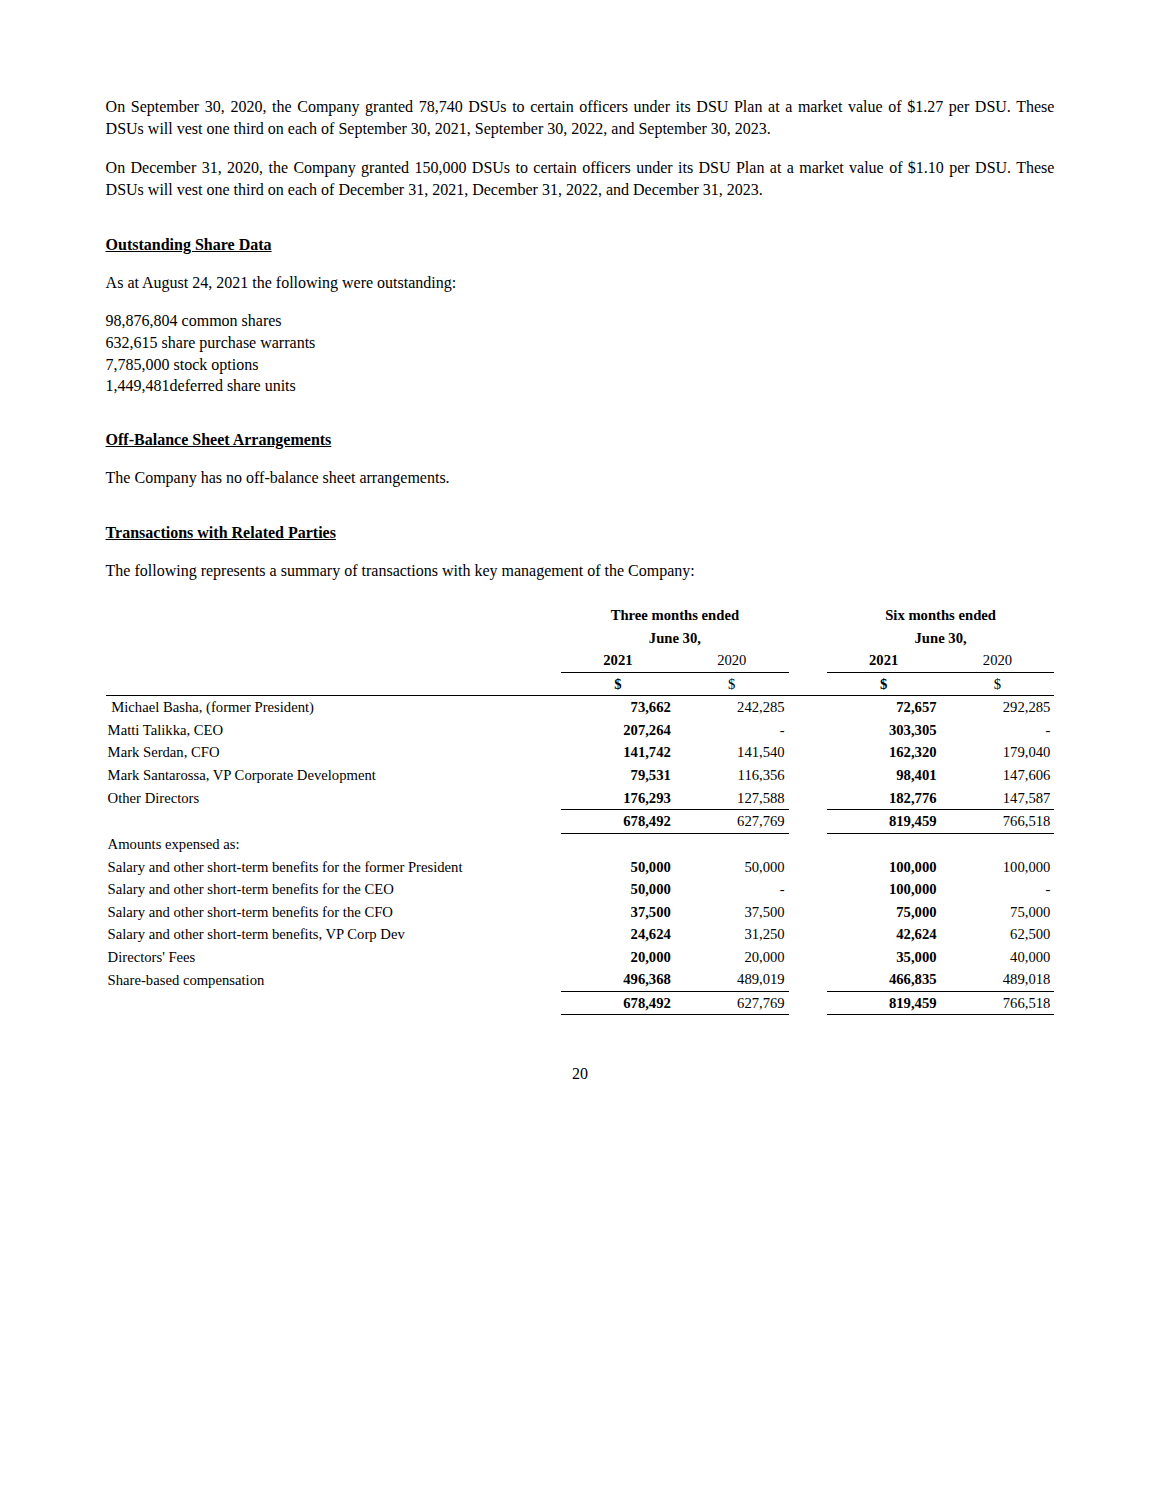On September 30, 2020, the Company granted 78,740 DSUs to certain officers under its DSU Plan at a market value of $1.27 per DSU. These DSUs will vest one third on each of September 30, 2021, September 30, 2022, and September 30, 2023.
On December 31, 2020, the Company granted 150,000 DSUs to certain officers under its DSU Plan at a market value of $1.10 per DSU. These DSUs will vest one third on each of December 31, 2021, December 31, 2022, and December 31, 2023.
Outstanding Share Data
As at August 24, 2021 the following were outstanding:
98,876,804 common shares
632,615 share purchase warrants
7,785,000 stock options
1,449,481deferred share units
Off-Balance Sheet Arrangements
The Company has no off-balance sheet arrangements.
Transactions with Related Parties
The following represents a summary of transactions with key management of the Company:
| | Three months ended | | Six months ended |
| | June 30, | | June 30, |
| | 2021 | 2020 | | 2021 | 2020 |
| | $ | $ | | $ | $ |
| Michael Basha, (former President) | 73,662 | 242,285 | | 72,657 | 292,285 |
| Matti Talikka, CEO | 207,264 | - | | 303,305 | - |
| Mark Serdan, CFO | 141,742 | 141,540 | | 162,320 | 179,040 |
| Mark Santarossa, VP Corporate Development | 79,531 | 116,356 | | 98,401 | 147,606 |
| Other Directors | 176,293 | 127,588 | | 182,776 | 147,587 |
| | 678,492 | 627,769 | | 819,459 | 766,518 |
| Amounts expensed as: | | | | | |
| Salary and other short-term benefits for the former President | 50,000 | 50,000 | | 100,000 | 100,000 |
| Salary and other short-term benefits for the CEO | 50,000 | - | | 100,000 | - |
| Salary and other short-term benefits for the CFO | 37,500 | 37,500 | | 75,000 | 75,000 |
| Salary and other short-term benefits, VP Corp Dev | 24,624 | 31,250 | | 42,624 | 62,500 |
| Directors' Fees | 20,000 | 20,000 | | 35,000 | 40,000 |
| Share-based compensation | 496,368 | 489,019 | | 466,835 | 489,018 |
| | 678,492 | 627,769 | | 819,459 | 766,518 |
20